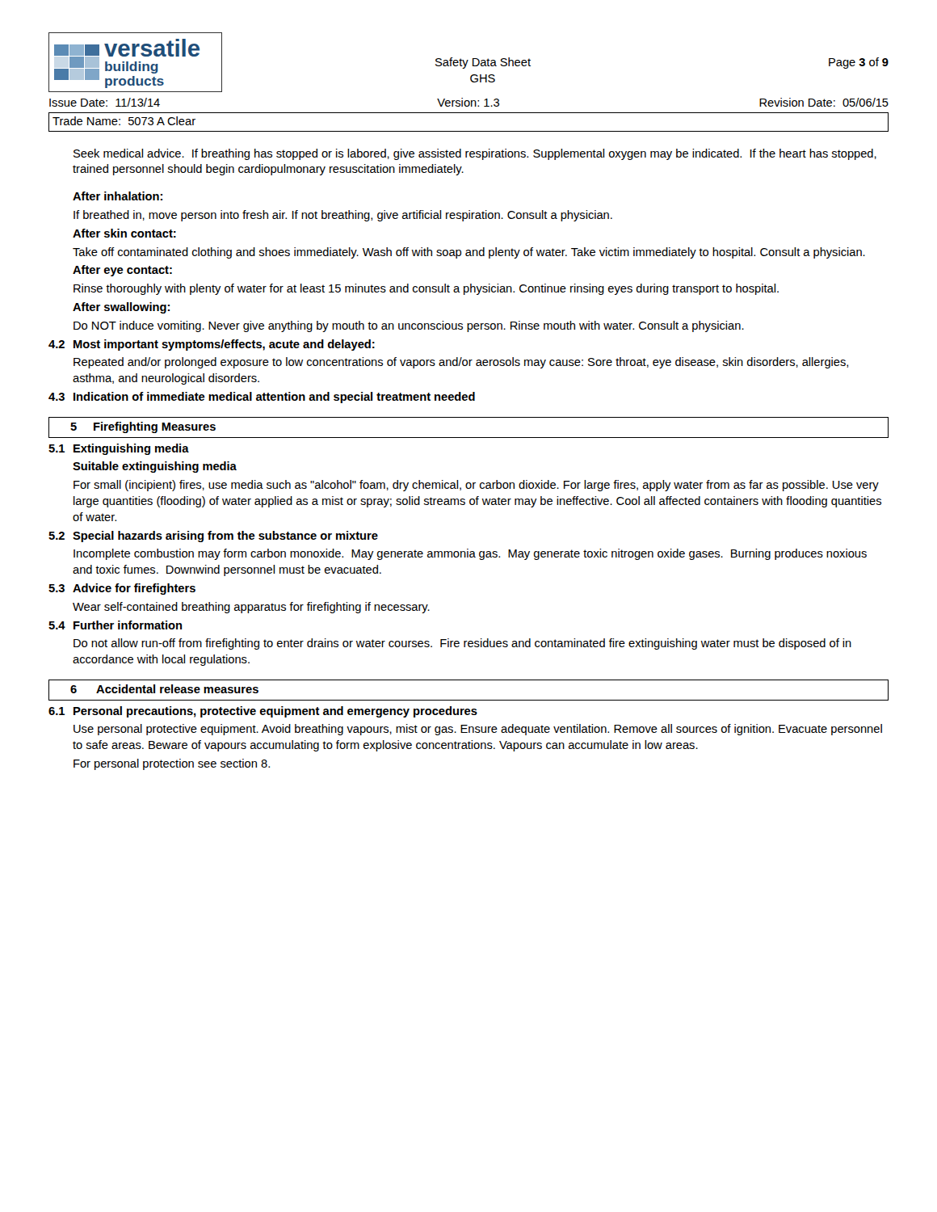versatile
building products
Safety Data Sheet
GHS
Page 3 of 9
Issue Date: 11/13/14
Version: 1.3
Revision Date: 05/06/15
Trade Name: 5073 A Clear
Seek medical advice. If breathing has stopped or is labored, give assisted respirations. Supplemental oxygen may be indicated. If the heart has stopped, trained personnel should begin cardiopulmonary resuscitation immediately.
After inhalation:
If breathed in, move person into fresh air. If not breathing, give artificial respiration. Consult a physician.
After skin contact:
Take off contaminated clothing and shoes immediately. Wash off with soap and plenty of water. Take victim immediately to hospital. Consult a physician.
After eye contact:
Rinse thoroughly with plenty of water for at least 15 minutes and consult a physician. Continue rinsing eyes during transport to hospital.
After swallowing:
Do NOT induce vomiting. Never give anything by mouth to an unconscious person. Rinse mouth with water. Consult a physician.
4.2 Most important symptoms/effects, acute and delayed:
Repeated and/or prolonged exposure to low concentrations of vapors and/or aerosols may cause: Sore throat, eye disease, skin disorders, allergies, asthma, and neurological disorders.
4.3 Indication of immediate medical attention and special treatment needed
5 Firefighting Measures
5.1 Extinguishing media
Suitable extinguishing media
For small (incipient) fires, use media such as "alcohol" foam, dry chemical, or carbon dioxide. For large fires, apply water from as far as possible. Use very large quantities (flooding) of water applied as a mist or spray; solid streams of water may be ineffective. Cool all affected containers with flooding quantities of water.
5.2 Special hazards arising from the substance or mixture
Incomplete combustion may form carbon monoxide. May generate ammonia gas. May generate toxic nitrogen oxide gases. Burning produces noxious and toxic fumes. Downwind personnel must be evacuated.
5.3 Advice for firefighters
Wear self-contained breathing apparatus for firefighting if necessary.
5.4 Further information
Do not allow run-off from firefighting to enter drains or water courses. Fire residues and contaminated fire extinguishing water must be disposed of in accordance with local regulations.
6 Accidental release measures
6.1 Personal precautions, protective equipment and emergency procedures
Use personal protective equipment. Avoid breathing vapours, mist or gas. Ensure adequate ventilation. Remove all sources of ignition. Evacuate personnel to safe areas. Beware of vapours accumulating to form explosive concentrations. Vapours can accumulate in low areas.
For personal protection see section 8.